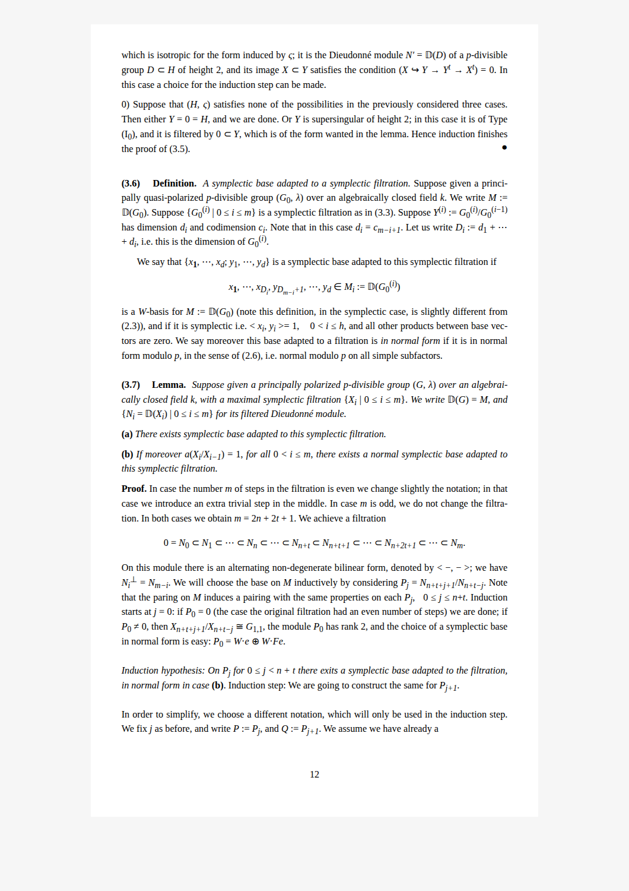which is isotropic for the form induced by ς; it is the Dieudonné module N′ = 𝔻(D) of a p-divisible group D ⊂ H of height 2, and its image X ⊂ Y satisfies the condition (X ↪ Y → Yt → Xt) = 0. In this case a choice for the induction step can be made.
0) Suppose that (H, ς) satisfies none of the possibilities in the previously considered three cases. Then either Y = 0 = H, and we are done. Or Y is supersingular of height 2; in this case it is of Type (I0), and it is filtered by 0 ⊂ Y, which is of the form wanted in the lemma. Hence induction finishes the proof of (3.5). ●
(3.6) Definition. A symplectic base adapted to a symplectic filtration. Suppose given a principally quasi-polarized p-divisible group (G0, λ) over an algebraically closed field k. We write M := 𝔻(G0). Suppose {G0(i) | 0 ≤ i ≤ m} is a symplectic filtration as in (3.3). Suppose Y(i) := G0(i)/G0(i−1) has dimension di and codimension ci. Note that in this case di = cm−i+1. Let us write Di := d1 + ⋯ + di, i.e. this is the dimension of G0(i).
We say that {x1, ⋯, xd; y1, ⋯, yd} is a symplectic base adapted to this symplectic filtration if
x1, ⋯, xDi, yDm−i+1, ⋯, yd ∈ Mi := 𝔻(G0(i))
is a W-basis for M := 𝔻(G0) (note this definition, in the symplectic case, is slightly different from (2.3)), and if it is symplectic i.e. < xi, yi >= 1, 0 < i ≤ h, and all other products between base vectors are zero. We say moreover this base adapted to a filtration is in normal form if it is in normal form modulo p, in the sense of (2.6), i.e. normal modulo p on all simple subfactors.
(3.7) Lemma. Suppose given a principally polarized p-divisible group (G, λ) over an algebraically closed field k, with a maximal symplectic filtration {Xi | 0 ≤ i ≤ m}. We write 𝔻(G) = M, and {Ni = 𝔻(Xi) | 0 ≤ i ≤ m} for its filtered Dieudonné module.
(a) There exists symplectic base adapted to this symplectic filtration.
(b) If moreover a(Xi/Xi−1) = 1, for all 0 < i ≤ m, there exists a normal symplectic base adapted to this symplectic filtration.
Proof. In case the number m of steps in the filtration is even we change slightly the notation; in that case we introduce an extra trivial step in the middle. In case m is odd, we do not change the filtration. In both cases we obtain m = 2n + 2t + 1. We achieve a filtration
0 = N0 ⊂ N1 ⊂ ⋯ ⊂ Nn ⊂ ⋯ ⊂ Nn+t ⊂ Nn+t+1 ⊂ ⋯ ⊂ Nn+2t+1 ⊂ ⋯ ⊂ Nm.
On this module there is an alternating non-degenerate bilinear form, denoted by < −, − >; we have Ni⊥ = Nm−i. We will choose the base on M inductively by considering Pj = Nn+t+j+1/Nn+t−j. Note that the paring on M induces a pairing with the same properties on each Pj, 0 ≤ j ≤ n+t. Induction starts at j = 0: if P0 = 0 (the case the original filtration had an even number of steps) we are done; if P0 ≠ 0, then Xn+t+j+1/Xn+t−j ≅ G1,1, the module P0 has rank 2, and the choice of a symplectic base in normal form is easy: P0 = W·e ⊕ W·Fe.
Induction hypothesis: On Pj for 0 ≤ j < n + t there exits a symplectic base adapted to the filtration, in normal form in case (b). Induction step: We are going to construct the same for Pj+1.
In order to simplify, we choose a different notation, which will only be used in the induction step. We fix j as before, and write P := Pj, and Q := Pj+1. We assume we have already a
12